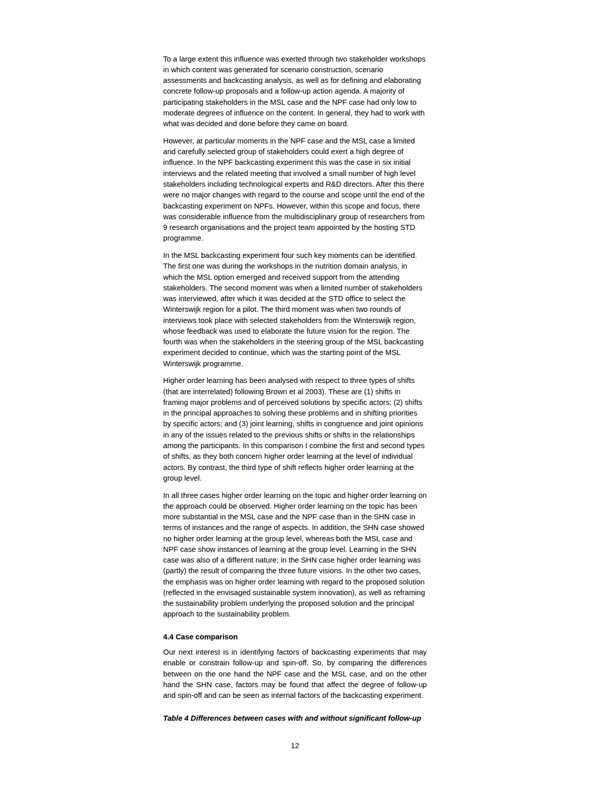To a large extent this influence was exerted through two stakeholder workshops in which content was generated for scenario construction, scenario assessments and backcasting analysis, as well as for defining and elaborating concrete follow-up proposals and a follow-up action agenda. A majority of participating stakeholders in the MSL case and the NPF case had only low to moderate degrees of influence on the content. In general, they had to work with what was decided and done before they came on board.
However, at particular moments in the NPF case and the MSL case a limited and carefully selected group of stakeholders could exert a high degree of influence. In the NPF backcasting experiment this was the case in six initial interviews and the related meeting that involved a small number of high level stakeholders including technological experts and R&D directors. After this there were no major changes with regard to the course and scope until the end of the backcasting experiment on NPFs. However, within this scope and focus, there was considerable influence from the multidisciplinary group of researchers from 9 research organisations and the project team appointed by the hosting STD programme.
In the MSL backcasting experiment four such key moments can be identified. The first one was during the workshops in the nutrition domain analysis, in which the MSL option emerged and received support from the attending stakeholders. The second moment was when a limited number of stakeholders was interviewed, after which it was decided at the STD office to select the Winterswijk region for a pilot. The third moment was when two rounds of interviews took place with selected stakeholders from the Winterswijk region, whose feedback was used to elaborate the future vision for the region. The fourth was when the stakeholders in the steering group of the MSL backcasting experiment decided to continue, which was the starting point of the MSL Winterswijk programme.
Higher order learning has been analysed with respect to three types of shifts (that are interrelated) following Brown et al 2003). These are (1) shifts in framing major problems and of perceived solutions by specific actors; (2) shifts in the principal approaches to solving these problems and in shifting priorities by specific actors; and (3) joint learning, shifts in congruence and joint opinions in any of the issues related to the previous shifts or shifts in the relationships among the participants. In this comparison I combine the first and second types of shifts, as they both concern higher order learning at the level of individual actors. By contrast, the third type of shift reflects higher order learning at the group level.
In all three cases higher order learning on the topic and higher order learning on the approach could be observed. Higher order learning on the topic has been more substantial in the MSL case and the NPF case than in the SHN case in terms of instances and the range of aspects. In addition, the SHN case showed no higher order learning at the group level, whereas both the MSL case and NPF case show instances of learning at the group level. Learning in the SHN case was also of a different nature; in the SHN case higher order learning was (partly) the result of comparing the three future visions. In the other two cases, the emphasis was on higher order learning with regard to the proposed solution (reflected in the envisaged sustainable system innovation), as well as reframing the sustainability problem underlying the proposed solution and the principal approach to the sustainability problem.
4.4 Case comparison
Our next interest is in identifying factors of backcasting experiments that may enable or constrain follow-up and spin-off. So, by comparing the differences between on the one hand the NPF case and the MSL case, and on the other hand the SHN case, factors may be found that affect the degree of follow-up and spin-off and can be seen as internal factors of the backcasting experiment.
Table 4 Differences between cases with and without significant follow-up
12